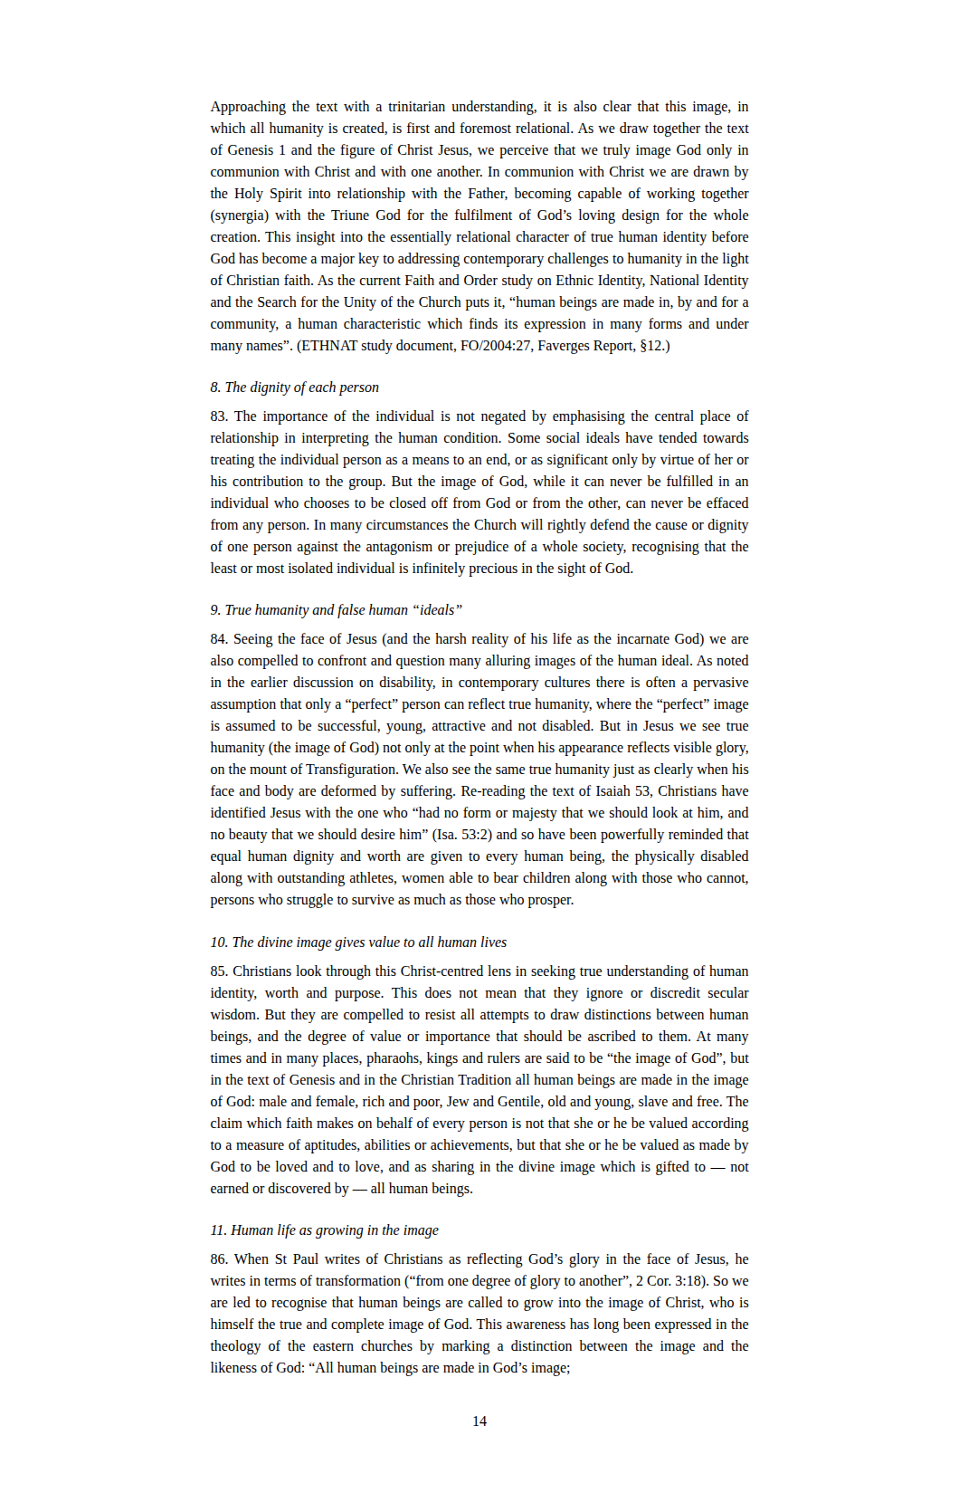Approaching the text with a trinitarian understanding, it is also clear that this image, in which all humanity is created, is first and foremost relational. As we draw together the text of Genesis 1 and the figure of Christ Jesus, we perceive that we truly image God only in communion with Christ and with one another. In communion with Christ we are drawn by the Holy Spirit into relationship with the Father, becoming capable of working together (synergia) with the Triune God for the fulfilment of God’s loving design for the whole creation. This insight into the essentially relational character of true human identity before God has become a major key to addressing contemporary challenges to humanity in the light of Christian faith. As the current Faith and Order study on Ethnic Identity, National Identity and the Search for the Unity of the Church puts it, “human beings are made in, by and for a community, a human characteristic which finds its expression in many forms and under many names”. (ETHNAT study document, FO/2004:27, Faverges Report, §12.)
8. The dignity of each person
83. The importance of the individual is not negated by emphasising the central place of relationship in interpreting the human condition. Some social ideals have tended towards treating the individual person as a means to an end, or as significant only by virtue of her or his contribution to the group. But the image of God, while it can never be fulfilled in an individual who chooses to be closed off from God or from the other, can never be effaced from any person. In many circumstances the Church will rightly defend the cause or dignity of one person against the antagonism or prejudice of a whole society, recognising that the least or most isolated individual is infinitely precious in the sight of God.
9. True humanity and false human “ideals”
84. Seeing the face of Jesus (and the harsh reality of his life as the incarnate God) we are also compelled to confront and question many alluring images of the human ideal. As noted in the earlier discussion on disability, in contemporary cultures there is often a pervasive assumption that only a “perfect” person can reflect true humanity, where the “perfect” image is assumed to be successful, young, attractive and not disabled. But in Jesus we see true humanity (the image of God) not only at the point when his appearance reflects visible glory, on the mount of Transfiguration. We also see the same true humanity just as clearly when his face and body are deformed by suffering. Re-reading the text of Isaiah 53, Christians have identified Jesus with the one who “had no form or majesty that we should look at him, and no beauty that we should desire him” (Isa. 53:2) and so have been powerfully reminded that equal human dignity and worth are given to every human being, the physically disabled along with outstanding athletes, women able to bear children along with those who cannot, persons who struggle to survive as much as those who prosper.
10. The divine image gives value to all human lives
85. Christians look through this Christ-centred lens in seeking true understanding of human identity, worth and purpose. This does not mean that they ignore or discredit secular wisdom. But they are compelled to resist all attempts to draw distinctions between human beings, and the degree of value or importance that should be ascribed to them. At many times and in many places, pharaohs, kings and rulers are said to be “the image of God”, but in the text of Genesis and in the Christian Tradition all human beings are made in the image of God: male and female, rich and poor, Jew and Gentile, old and young, slave and free. The claim which faith makes on behalf of every person is not that she or he be valued according to a measure of aptitudes, abilities or achievements, but that she or he be valued as made by God to be loved and to love, and as sharing in the divine image which is gifted to — not earned or discovered by — all human beings.
11. Human life as growing in the image
86. When St Paul writes of Christians as reflecting God’s glory in the face of Jesus, he writes in terms of transformation (“from one degree of glory to another”, 2 Cor. 3:18). So we are led to recognise that human beings are called to grow into the image of Christ, who is himself the true and complete image of God. This awareness has long been expressed in the theology of the eastern churches by marking a distinction between the image and the likeness of God: “All human beings are made in God’s image;
14